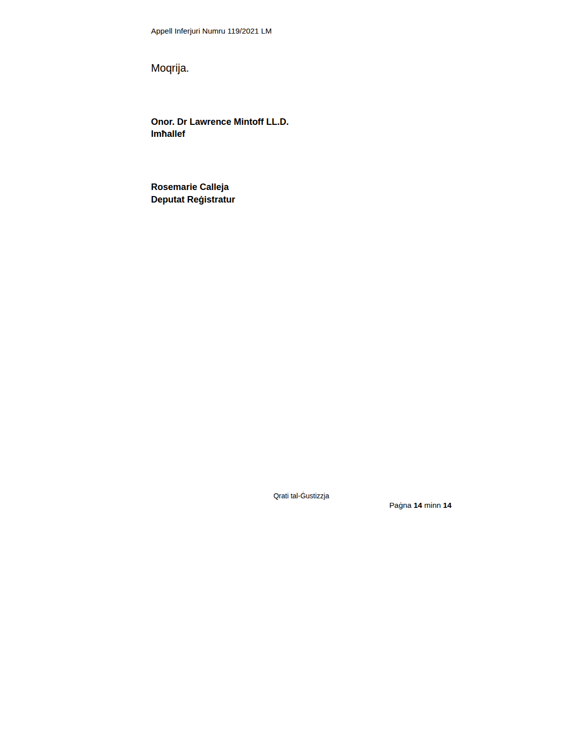Appell Inferjuri Numru 119/2021 LM
Moqrija.
Onor. Dr Lawrence Mintoff LL.D.
Imħallef
Rosemarie Calleja
Deputat Reġistratur
Qrati tal-Ġustizzja
Paġna 14 minn 14